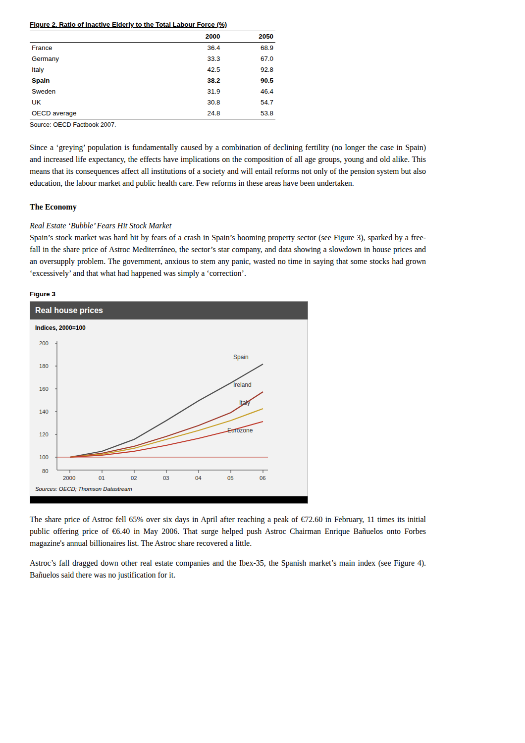Figure 2. Ratio of Inactive Elderly to the Total Labour Force (%)
| | 2000 | 2050 |
| --- | --- | --- |
| France | 36.4 | 68.9 |
| Germany | 33.3 | 67.0 |
| Italy | 42.5 | 92.8 |
| Spain | 38.2 | 90.5 |
| Sweden | 31.9 | 46.4 |
| UK | 30.8 | 54.7 |
| OECD average | 24.8 | 53.8 |
Source: OECD Factbook 2007.
Since a ‘greying’ population is fundamentally caused by a combination of declining fertility (no longer the case in Spain) and increased life expectancy, the effects have implications on the composition of all age groups, young and old alike. This means that its consequences affect all institutions of a society and will entail reforms not only of the pension system but also education, the labour market and public health care. Few reforms in these areas have been undertaken.
The Economy
Real Estate ‘Bubble’ Fears Hit Stock Market
Spain’s stock market was hard hit by fears of a crash in Spain’s booming property sector (see Figure 3), sparked by a free-fall in the share price of Astroc Mediterráneo, the sector’s star company, and data showing a slowdown in house prices and an oversupply problem. The government, anxious to stem any panic, wasted no time in saying that some stocks had grown ‘excessively’ and that what had happened was simply a ‘correction’.
Figure 3
Real house prices
Indices, 2000=100
200 180 160 140 120 100 80 2000 01 02 03 04 05 06 Spain Ireland Italy Eurozone
Sources: OECD; Thomson Datastream
The share price of Astroc fell 65% over six days in April after reaching a peak of €72.60 in February, 11 times its initial public offering price of €6.40 in May 2006. That surge helped push Astroc Chairman Enrique Bañuelos onto Forbes magazine's annual billionaires list. The Astroc share recovered a little.
Astroc’s fall dragged down other real estate companies and the Ibex-35, the Spanish market’s main index (see Figure 4). Bañuelos said there was no justification for it.